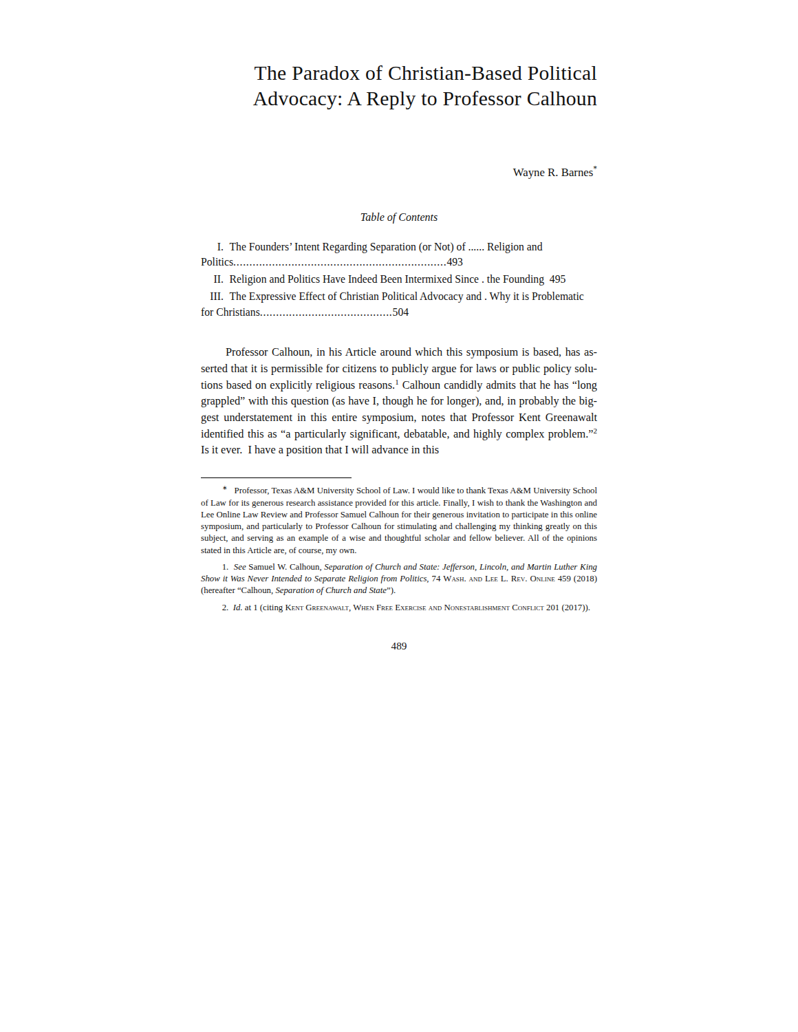The Paradox of Christian-Based Political Advocacy: A Reply to Professor Calhoun
Wayne R. Barnes*
Table of Contents
I. The Founders’ Intent Regarding Separation (or Not) of ...... Religion and Politics.................................................................. 493
II. Religion and Politics Have Indeed Been Intermixed Since . the Founding 495
III. The Expressive Effect of Christian Political Advocacy and . Why it is Problematic for Christians......................................... 504
Professor Calhoun, in his Article around which this symposium is based, has asserted that it is permissible for citizens to publicly argue for laws or public policy solutions based on explicitly religious reasons.1 Calhoun candidly admits that he has “long grappled” with this question (as have I, though he for longer), and, in probably the biggest understatement in this entire symposium, notes that Professor Kent Greenawalt identified this as “a particularly significant, debatable, and highly complex problem.”2 Is it ever. I have a position that I will advance in this
∗ Professor, Texas A&M University School of Law. I would like to thank Texas A&M University School of Law for its generous research assistance provided for this article. Finally, I wish to thank the Washington and Lee Online Law Review and Professor Samuel Calhoun for their generous invitation to participate in this online symposium, and particularly to Professor Calhoun for stimulating and challenging my thinking greatly on this subject, and serving as an example of a wise and thoughtful scholar and fellow believer. All of the opinions stated in this Article are, of course, my own.
1. See Samuel W. Calhoun, Separation of Church and State: Jefferson, Lincoln, and Martin Luther King Show it Was Never Intended to Separate Religion from Politics, 74 Wash. and Lee L. Rev. Online 459 (2018) (hereafter “Calhoun, Separation of Church and State”).
2. Id. at 1 (citing Kent Greenawalt, When Free Exercise and Nonestablishment Conflict 201 (2017)).
489